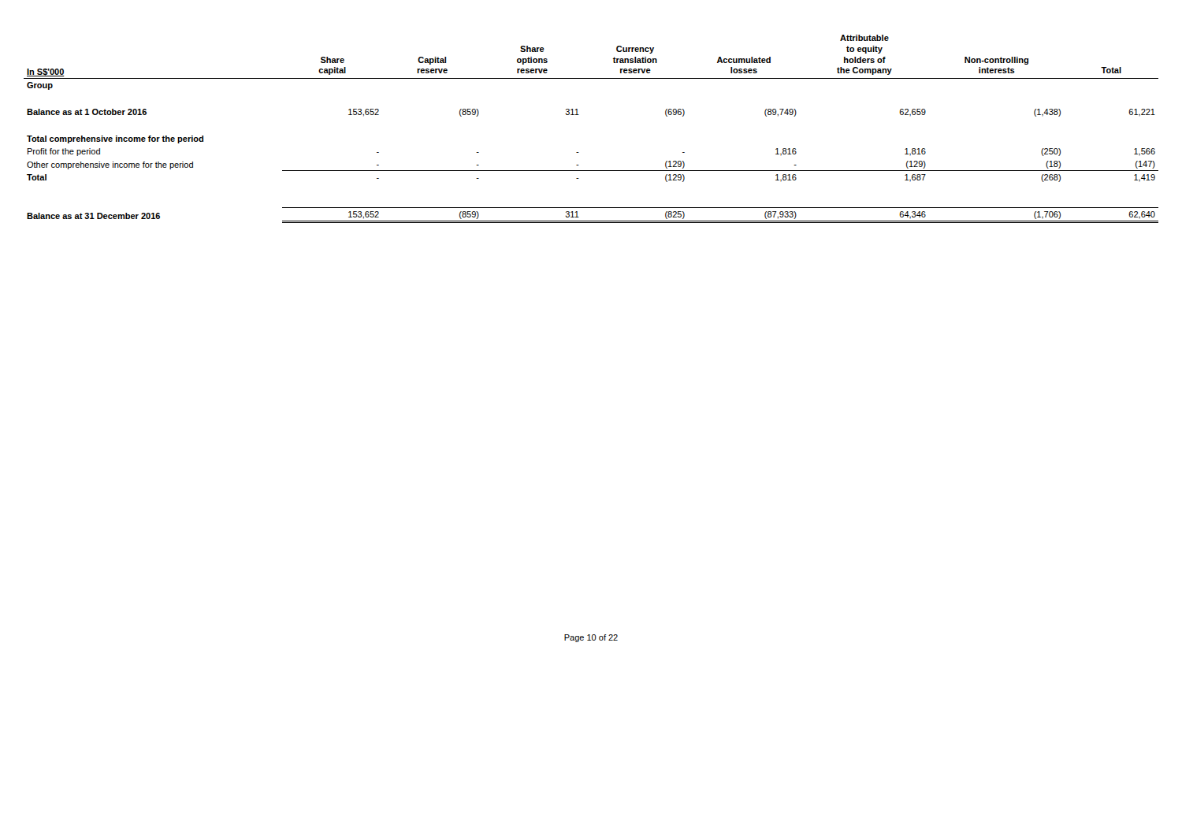| In S$'000 | Share capital | Capital reserve | Share options reserve | Currency translation reserve | Accumulated losses | Attributable to equity holders of the Company | Non-controlling interests | Total |
| --- | --- | --- | --- | --- | --- | --- | --- | --- |
| Group | |
| Balance as at 1 October 2016 | 153,652 | (859) | 311 | (696) | (89,749) | 62,659 | (1,438) | 61,221 |
| Total comprehensive income for the period | |
| Profit for the period | - | - | - | - | 1,816 | 1,816 | (250) | 1,566 |
| Other comprehensive income for the period | - | - | - | (129) | - | (129) | (18) | (147) |
| Total | - | - | - | (129) | 1,816 | 1,687 | (268) | 1,419 |
| Balance as at 31 December 2016 | 153,652 | (859) | 311 | (825) | (87,933) | 64,346 | (1,706) | 62,640 |
Page 10 of 22